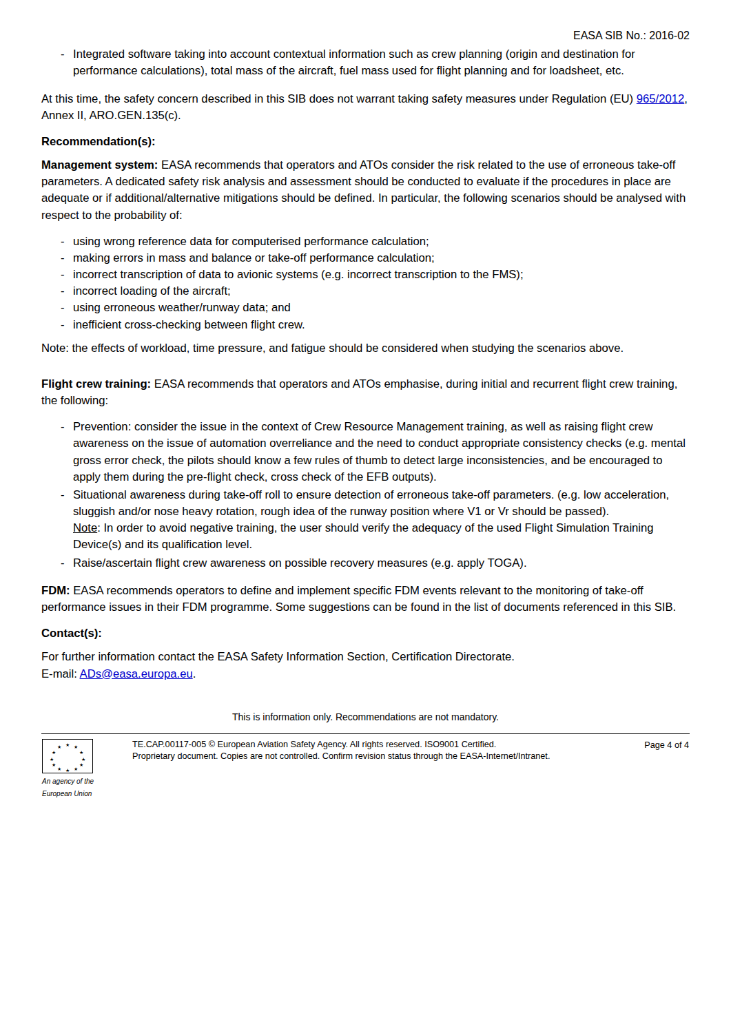EASA SIB No.: 2016-02
Integrated software taking into account contextual information such as crew planning (origin and destination for performance calculations), total mass of the aircraft, fuel mass used for flight planning and for loadsheet, etc.
At this time, the safety concern described in this SIB does not warrant taking safety measures under Regulation (EU) 965/2012, Annex II, ARO.GEN.135(c).
Recommendation(s):
Management system: EASA recommends that operators and ATOs consider the risk related to the use of erroneous take-off parameters. A dedicated safety risk analysis and assessment should be conducted to evaluate if the procedures in place are adequate or if additional/alternative mitigations should be defined. In particular, the following scenarios should be analysed with respect to the probability of:
using wrong reference data for computerised performance calculation;
making errors in mass and balance or take-off performance calculation;
incorrect transcription of data to avionic systems (e.g. incorrect transcription to the FMS);
incorrect loading of the aircraft;
using erroneous weather/runway data; and
inefficient cross-checking between flight crew.
Note: the effects of workload, time pressure, and fatigue should be considered when studying the scenarios above.
Flight crew training: EASA recommends that operators and ATOs emphasise, during initial and recurrent flight crew training, the following:
Prevention: consider the issue in the context of Crew Resource Management training, as well as raising flight crew awareness on the issue of automation overreliance and the need to conduct appropriate consistency checks (e.g. mental gross error check, the pilots should know a few rules of thumb to detect large inconsistencies, and be encouraged to apply them during the pre-flight check, cross check of the EFB outputs).
Situational awareness during take-off roll to ensure detection of erroneous take-off parameters. (e.g. low acceleration, sluggish and/or nose heavy rotation, rough idea of the runway position where V1 or Vr should be passed).
Note: In order to avoid negative training, the user should verify the adequacy of the used Flight Simulation Training Device(s) and its qualification level.
Raise/ascertain flight crew awareness on possible recovery measures (e.g. apply TOGA).
FDM: EASA recommends operators to define and implement specific FDM events relevant to the monitoring of take-off performance issues in their FDM programme. Some suggestions can be found in the list of documents referenced in this SIB.
Contact(s):
For further information contact the EASA Safety Information Section, Certification Directorate.
E-mail: ADs@easa.europa.eu.
This is information only. Recommendations are not mandatory.
| ★ ★ ★ ★ ★ ★ ★ ★ ★ ★ ★ ★ An agency of the European Union | TE.CAP.00117-005 © European Aviation Safety Agency. All rights reserved. ISO9001 Certified. Proprietary document. Copies are not controlled. Confirm revision status through the EASA-Internet/Intranet. | Page 4 of 4 |